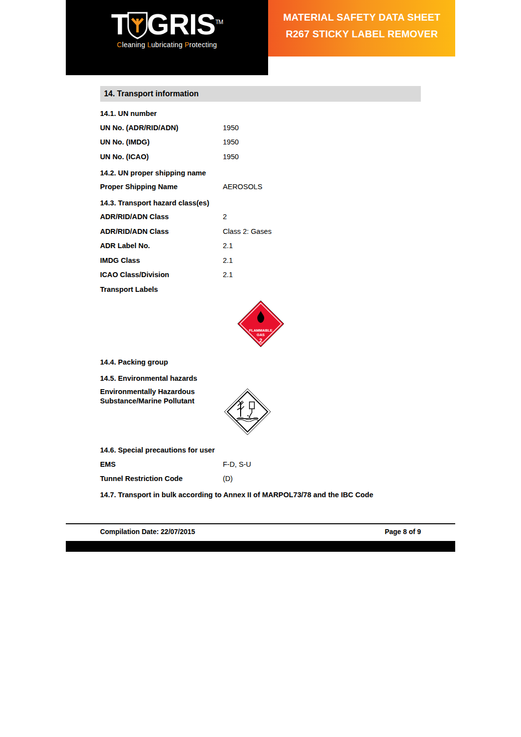T GRISTM
Cleaning Lubricating Protecting
MATERIAL SAFETY DATA SHEET
R267 STICKY LABEL REMOVER
14. Transport information
14.1. UN number
UN No. (ADR/RID/ADN)
1950
UN No. (IMDG)
1950
UN No. (ICAO)
1950
14.2. UN proper shipping name
Proper Shipping Name
AEROSOLS
14.3. Transport hazard class(es)
ADR/RID/ADN Class
2
ADR/RID/ADN Class
Class 2: Gases
ADR Label No.
2.1
IMDG Class
2.1
ICAO Class/Division
2.1
Transport Labels
FLAMMABLE GAS 2
14.4. Packing group
14.5. Environmental hazards
Environmentally Hazardous
Substance/Marine Pollutant
14.6. Special precautions for user
EMS
F-D, S-U
Tunnel Restriction Code
(D)
14.7. Transport in bulk according to Annex II of MARPOL73/78 and the IBC Code
Compilation Date: 22/07/2015
Page 8 of 9